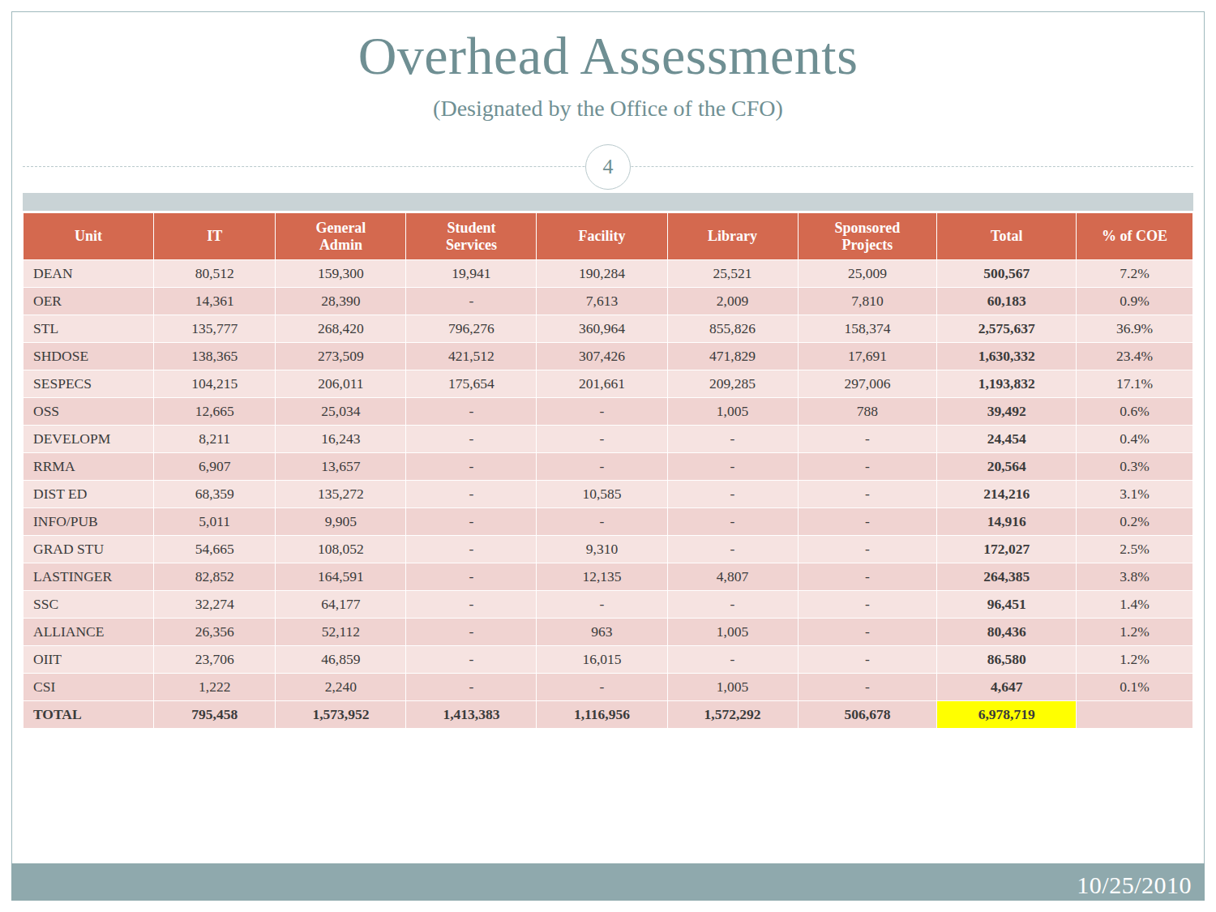Overhead Assessments
(Designated by the Office of the CFO)
4
| Unit | IT | General Admin | Student Services | Facility | Library | Sponsored Projects | Total | % of COE |
| --- | --- | --- | --- | --- | --- | --- | --- | --- |
| DEAN | 80,512 | 159,300 | 19,941 | 190,284 | 25,521 | 25,009 | 500,567 | 7.2% |
| OER | 14,361 | 28,390 | - | 7,613 | 2,009 | 7,810 | 60,183 | 0.9% |
| STL | 135,777 | 268,420 | 796,276 | 360,964 | 855,826 | 158,374 | 2,575,637 | 36.9% |
| SHDOSE | 138,365 | 273,509 | 421,512 | 307,426 | 471,829 | 17,691 | 1,630,332 | 23.4% |
| SESPECS | 104,215 | 206,011 | 175,654 | 201,661 | 209,285 | 297,006 | 1,193,832 | 17.1% |
| OSS | 12,665 | 25,034 | - | - | 1,005 | 788 | 39,492 | 0.6% |
| DEVELOPM | 8,211 | 16,243 | - | - | - | - | 24,454 | 0.4% |
| RRMA | 6,907 | 13,657 | - | - | - | - | 20,564 | 0.3% |
| DIST ED | 68,359 | 135,272 | - | 10,585 | - | - | 214,216 | 3.1% |
| INFO/PUB | 5,011 | 9,905 | - | - | - | - | 14,916 | 0.2% |
| GRAD STU | 54,665 | 108,052 | - | 9,310 | - | - | 172,027 | 2.5% |
| LASTINGER | 82,852 | 164,591 | - | 12,135 | 4,807 | - | 264,385 | 3.8% |
| SSC | 32,274 | 64,177 | - | - | - | - | 96,451 | 1.4% |
| ALLIANCE | 26,356 | 52,112 | - | 963 | 1,005 | - | 80,436 | 1.2% |
| OIIT | 23,706 | 46,859 | - | 16,015 | - | - | 86,580 | 1.2% |
| CSI | 1,222 | 2,240 | - | - | 1,005 | - | 4,647 | 0.1% |
| TOTAL | 795,458 | 1,573,952 | 1,413,383 | 1,116,956 | 1,572,292 | 506,678 | 6,978,719 | |
10/25/2010